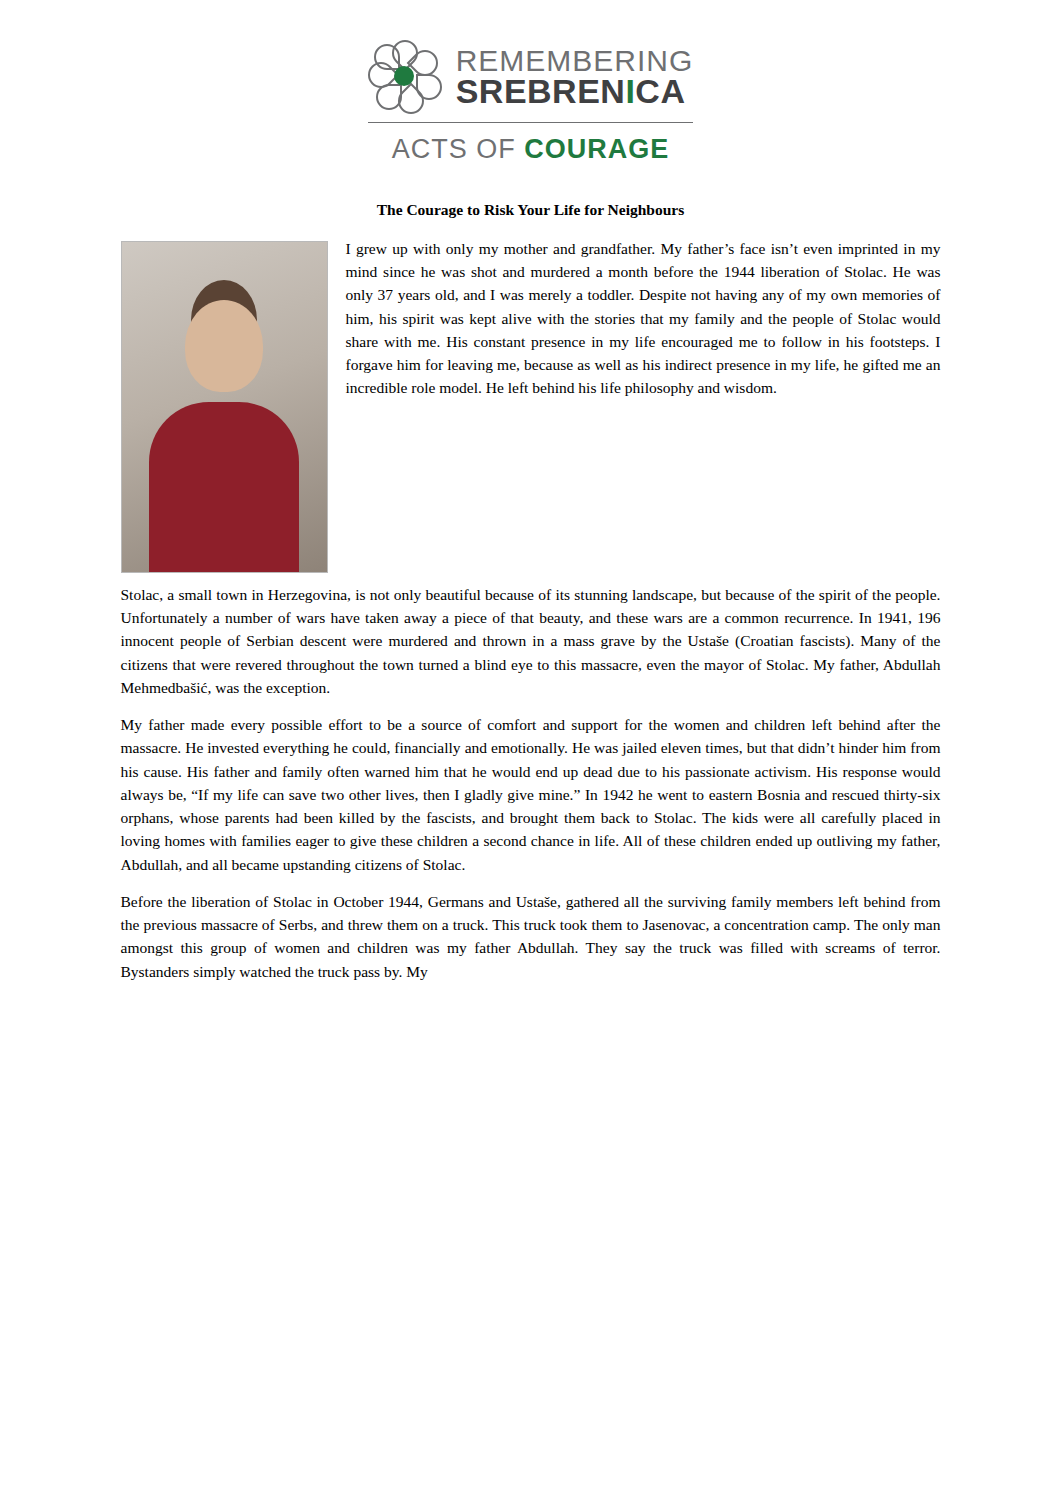REMEMBERING
SREBRENICA
ACTS OF COURAGE
The Courage to Risk Your Life for Neighbours
I grew up with only my mother and grandfather. My father’s face isn’t even imprinted in my mind since he was shot and murdered a month before the 1944 liberation of Stolac. He was only 37 years old, and I was merely a toddler. Despite not having any of my own memories of him, his spirit was kept alive with the stories that my family and the people of Stolac would share with me. His constant presence in my life encouraged me to follow in his footsteps. I forgave him for leaving me, because as well as his indirect presence in my life, he gifted me an incredible role model. He left behind his life philosophy and wisdom.
Stolac, a small town in Herzegovina, is not only beautiful because of its stunning landscape, but because of the spirit of the people. Unfortunately a number of wars have taken away a piece of that beauty, and these wars are a common recurrence. In 1941, 196 innocent people of Serbian descent were murdered and thrown in a mass grave by the Ustaše (Croatian fascists). Many of the citizens that were revered throughout the town turned a blind eye to this massacre, even the mayor of Stolac. My father, Abdullah Mehmedbašić, was the exception.
My father made every possible effort to be a source of comfort and support for the women and children left behind after the massacre. He invested everything he could, financially and emotionally. He was jailed eleven times, but that didn’t hinder him from his cause. His father and family often warned him that he would end up dead due to his passionate activism. His response would always be, “If my life can save two other lives, then I gladly give mine.” In 1942 he went to eastern Bosnia and rescued thirty-six orphans, whose parents had been killed by the fascists, and brought them back to Stolac. The kids were all carefully placed in loving homes with families eager to give these children a second chance in life. All of these children ended up outliving my father, Abdullah, and all became upstanding citizens of Stolac.
Before the liberation of Stolac in October 1944, Germans and Ustaše, gathered all the surviving family members left behind from the previous massacre of Serbs, and threw them on a truck. This truck took them to Jasenovac, a concentration camp. The only man amongst this group of women and children was my father Abdullah. They say the truck was filled with screams of terror. Bystanders simply watched the truck pass by. My